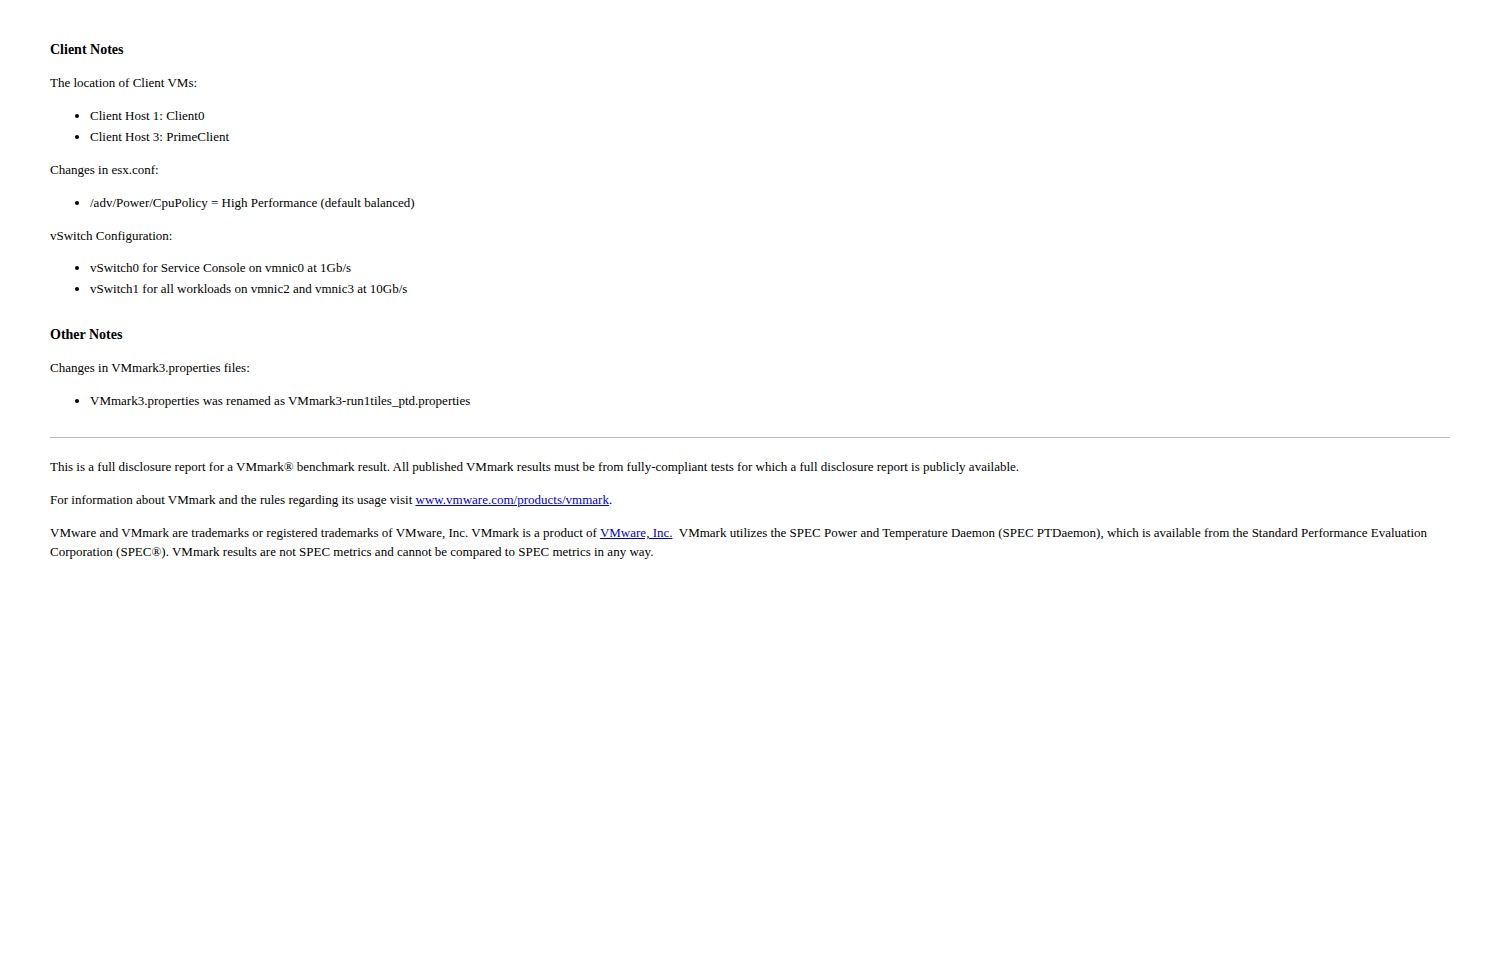Client Notes
The location of Client VMs:
Client Host 1: Client0
Client Host 3: PrimeClient
Changes in esx.conf:
/adv/Power/CpuPolicy = High Performance (default balanced)
vSwitch Configuration:
vSwitch0 for Service Console on vmnic0 at 1Gb/s
vSwitch1 for all workloads on vmnic2 and vmnic3 at 10Gb/s
Other Notes
Changes in VMmark3.properties files:
VMmark3.properties was renamed as VMmark3-run1tiles_ptd.properties
This is a full disclosure report for a VMmark® benchmark result. All published VMmark results must be from fully-compliant tests for which a full disclosure report is publicly available.
For information about VMmark and the rules regarding its usage visit www.vmware.com/products/vmmark.
VMware and VMmark are trademarks or registered trademarks of VMware, Inc. VMmark is a product of VMware, Inc. VMmark utilizes the SPEC Power and Temperature Daemon (SPEC PTDaemon), which is available from the Standard Performance Evaluation Corporation (SPEC®). VMmark results are not SPEC metrics and cannot be compared to SPEC metrics in any way.